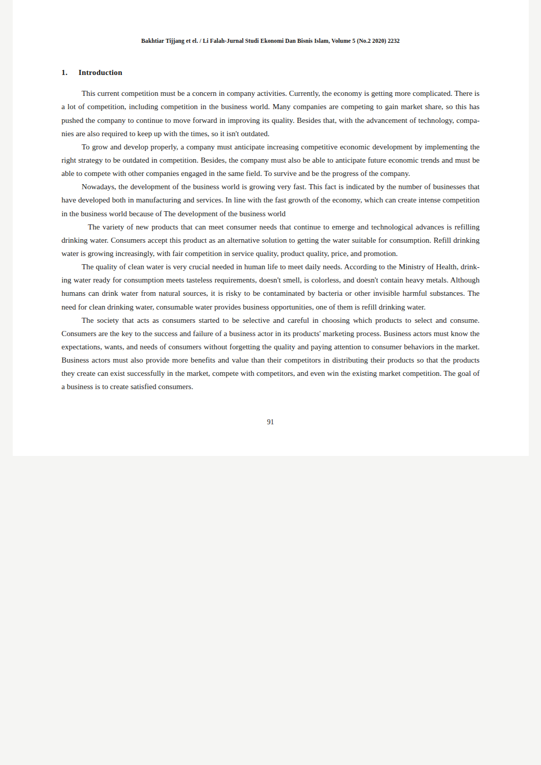Bakhtiar Tijjang et el. / Li Falah-Jurnal Studi Ekonomi Dan Bisnis Islam, Volume 5 (No.2 2020) 2232
1. Introduction
This current competition must be a concern in company activities. Currently, the economy is getting more complicated. There is a lot of competition, including competition in the business world. Many companies are competing to gain market share, so this has pushed the company to continue to move forward in improving its quality. Besides that, with the advancement of technology, companies are also required to keep up with the times, so it isn't outdated.
To grow and develop properly, a company must anticipate increasing competitive economic development by implementing the right strategy to be outdated in competition. Besides, the company must also be able to anticipate future economic trends and must be able to compete with other companies engaged in the same field. To survive and be the progress of the company.
Nowadays, the development of the business world is growing very fast. This fact is indicated by the number of businesses that have developed both in manufacturing and services. In line with the fast growth of the economy, which can create intense competition in the business world because of The development of the business world
The variety of new products that can meet consumer needs that continue to emerge and technological advances is refilling drinking water. Consumers accept this product as an alternative solution to getting the water suitable for consumption. Refill drinking water is growing increasingly, with fair competition in service quality, product quality, price, and promotion.
The quality of clean water is very crucial needed in human life to meet daily needs. According to the Ministry of Health, drinking water ready for consumption meets tasteless requirements, doesn't smell, is colorless, and doesn't contain heavy metals. Although humans can drink water from natural sources, it is risky to be contaminated by bacteria or other invisible harmful substances. The need for clean drinking water, consumable water provides business opportunities, one of them is refill drinking water.
The society that acts as consumers started to be selective and careful in choosing which products to select and consume. Consumers are the key to the success and failure of a business actor in its products' marketing process. Business actors must know the expectations, wants, and needs of consumers without forgetting the quality and paying attention to consumer behaviors in the market. Business actors must also provide more benefits and value than their competitors in distributing their products so that the products they create can exist successfully in the market, compete with competitors, and even win the existing market competition. The goal of a business is to create satisfied consumers.
91